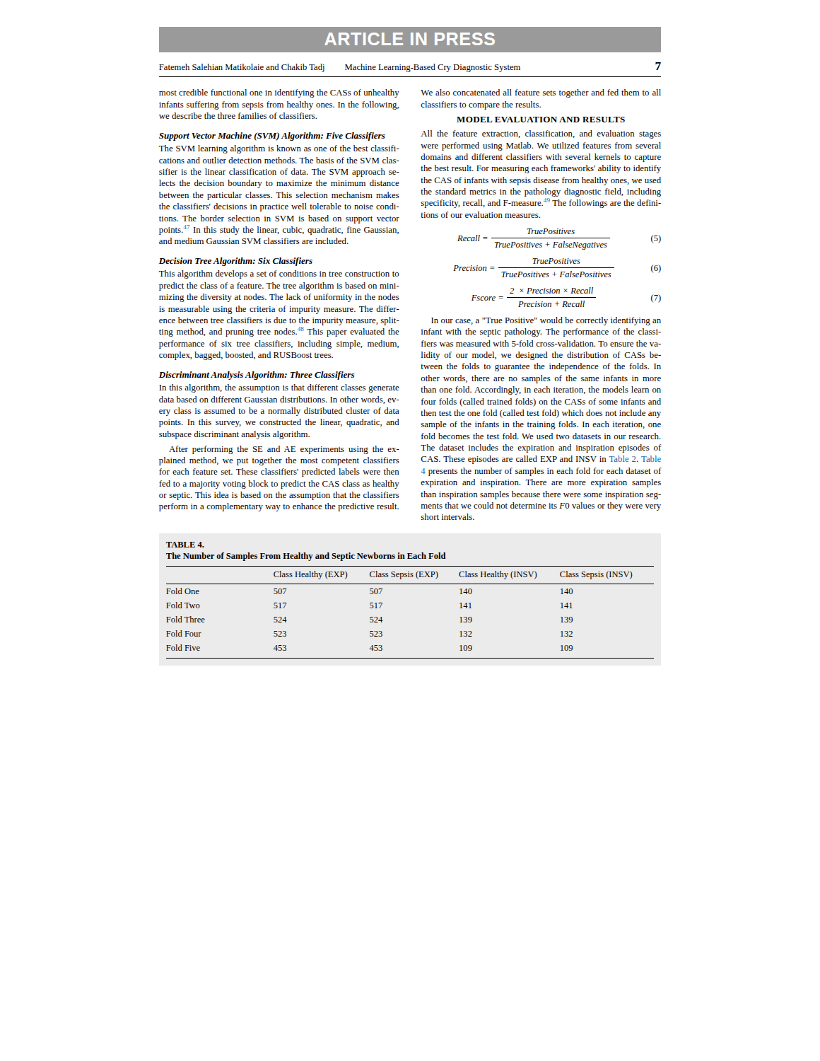ARTICLE IN PRESS
Fatemeh Salehian Matikolaie and Chakib Tadj
Machine Learning-Based Cry Diagnostic System
7
most credible functional one in identifying the CASs of unhealthy infants suffering from sepsis from healthy ones. In the following, we describe the three families of classifiers.
Support Vector Machine (SVM) Algorithm: Five Classifiers
The SVM learning algorithm is known as one of the best classifications and outlier detection methods. The basis of the SVM classifier is the linear classification of data. The SVM approach selects the decision boundary to maximize the minimum distance between the particular classes. This selection mechanism makes the classifiers' decisions in practice well tolerable to noise conditions. The border selection in SVM is based on support vector points.47 In this study the linear, cubic, quadratic, fine Gaussian, and medium Gaussian SVM classifiers are included.
Decision Tree Algorithm: Six Classifiers
This algorithm develops a set of conditions in tree construction to predict the class of a feature. The tree algorithm is based on minimizing the diversity at nodes. The lack of uniformity in the nodes is measurable using the criteria of impurity measure. The difference between tree classifiers is due to the impurity measure, splitting method, and pruning tree nodes.48 This paper evaluated the performance of six tree classifiers, including simple, medium, complex, bagged, boosted, and RUSBoost trees.
Discriminant Analysis Algorithm: Three Classifiers
In this algorithm, the assumption is that different classes generate data based on different Gaussian distributions. In other words, every class is assumed to be a normally distributed cluster of data points. In this survey, we constructed the linear, quadratic, and subspace discriminant analysis algorithm.
After performing the SE and AE experiments using the explained method, we put together the most competent classifiers for each feature set. These classifiers' predicted labels were then fed to a majority voting block to predict the CAS class as healthy or septic. This idea is based on the assumption that the classifiers perform in a complementary way to enhance the predictive result. We also concatenated all feature sets together and fed them to all classifiers to compare the results.
MODEL EVALUATION AND RESULTS
All the feature extraction, classification, and evaluation stages were performed using Matlab. We utilized features from several domains and different classifiers with several kernels to capture the best result. For measuring each frameworks' ability to identify the CAS of infants with sepsis disease from healthy ones, we used the standard metrics in the pathology diagnostic field, including specificity, recall, and F-measure.49 The followings are the definitions of our evaluation measures.
Recall = TruePositives TruePositives + FalseNegatives
(5)
Precision = TruePositives TruePositives + FalsePositives
(6)
Fscore = 2 × Precision × Recall Precision + Recall
(7)
In our case, a "True Positive" would be correctly identifying an infant with the septic pathology. The performance of the classifiers was measured with 5-fold cross-validation. To ensure the validity of our model, we designed the distribution of CASs between the folds to guarantee the independence of the folds. In other words, there are no samples of the same infants in more than one fold. Accordingly, in each iteration, the models learn on four folds (called trained folds) on the CASs of some infants and then test the one fold (called test fold) which does not include any sample of the infants in the training folds. In each iteration, one fold becomes the test fold. We used two datasets in our research. The dataset includes the expiration and inspiration episodes of CAS. These episodes are called EXP and INSV in Table 2. Table 4 presents the number of samples in each fold for each dataset of expiration and inspiration. There are more expiration samples than inspiration samples because there were some inspiration segments that we could not determine its F0 values or they were very short intervals.
TABLE 4.
The Number of Samples From Healthy and Septic Newborns in Each Fold
| | Class Healthy (EXP) | Class Sepsis (EXP) | Class Healthy (INSV) | Class Sepsis (INSV) |
| --- | --- | --- | --- | --- |
| Fold One | 507 | 507 | 140 | 140 |
| Fold Two | 517 | 517 | 141 | 141 |
| Fold Three | 524 | 524 | 139 | 139 |
| Fold Four | 523 | 523 | 132 | 132 |
| Fold Five | 453 | 453 | 109 | 109 |